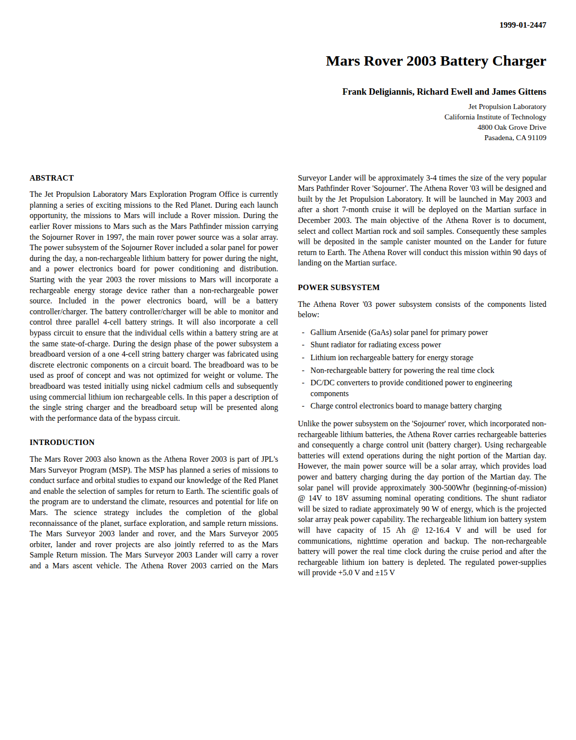1999-01-2447
Mars Rover 2003 Battery Charger
Frank Deligiannis, Richard Ewell and James Gittens
Jet Propulsion Laboratory
California Institute of Technology
4800 Oak Grove Drive
Pasadena, CA 91109
ABSTRACT
The Jet Propulsion Laboratory Mars Exploration Program Office is currently planning a series of exciting missions to the Red Planet. During each launch opportunity, the missions to Mars will include a Rover mission. During the earlier Rover missions to Mars such as the Mars Pathfinder mission carrying the Sojourner Rover in 1997, the main rover power source was a solar array. The power subsystem of the Sojourner Rover included a solar panel for power during the day, a non-rechargeable lithium battery for power during the night, and a power electronics board for power conditioning and distribution. Starting with the year 2003 the rover missions to Mars will incorporate a rechargeable energy storage device rather than a non-rechargeable power source. Included in the power electronics board, will be a battery controller/charger. The battery controller/charger will be able to monitor and control three parallel 4-cell battery strings. It will also incorporate a cell bypass circuit to ensure that the individual cells within a battery string are at the same state-of-charge. During the design phase of the power subsystem a breadboard version of a one 4-cell string battery charger was fabricated using discrete electronic components on a circuit board. The breadboard was to be used as proof of concept and was not optimized for weight or volume. The breadboard was tested initially using nickel cadmium cells and subsequently using commercial lithium ion rechargeable cells. In this paper a description of the single string charger and the breadboard setup will be presented along with the performance data of the bypass circuit.
INTRODUCTION
The Mars Rover 2003 also known as the Athena Rover 2003 is part of JPL's Mars Surveyor Program (MSP). The MSP has planned a series of missions to conduct surface and orbital studies to expand our knowledge of the Red Planet and enable the selection of samples for return to Earth. The scientific goals of the program are to understand the climate, resources and potential for life on Mars. The science strategy includes the completion of the global reconnaissance of the planet, surface exploration, and sample return missions. The Mars Surveyor 2003 lander and rover, and the Mars Surveyor 2005 orbiter, lander and rover projects are also jointly referred to as the Mars Sample Return mission. The Mars Surveyor 2003 Lander will carry a rover and a Mars ascent vehicle. The Athena Rover 2003 carried on the Mars Surveyor Lander will be approximately 3-4 times the size of the very popular Mars Pathfinder Rover 'Sojourner'. The Athena Rover '03 will be designed and built by the Jet Propulsion Laboratory. It will be launched in May 2003 and after a short 7-month cruise it will be deployed on the Martian surface in December 2003. The main objective of the Athena Rover is to document, select and collect Martian rock and soil samples. Consequently these samples will be deposited in the sample canister mounted on the Lander for future return to Earth. The Athena Rover will conduct this mission within 90 days of landing on the Martian surface.
POWER SUBSYSTEM
The Athena Rover '03 power subsystem consists of the components listed below:
Gallium Arsenide (GaAs) solar panel for primary power
Shunt radiator for radiating excess power
Lithium ion rechargeable battery for energy storage
Non-rechargeable battery for powering the real time clock
DC/DC converters to provide conditioned power to engineering components
Charge control electronics board to manage battery charging
Unlike the power subsystem on the 'Sojourner' rover, which incorporated non-rechargeable lithium batteries, the Athena Rover carries rechargeable batteries and consequently a charge control unit (battery charger). Using rechargeable batteries will extend operations during the night portion of the Martian day. However, the main power source will be a solar array, which provides load power and battery charging during the day portion of the Martian day. The solar panel will provide approximately 300-500Whr (beginning-of-mission) @ 14V to 18V assuming nominal operating conditions. The shunt radiator will be sized to radiate approximately 90 W of energy, which is the projected solar array peak power capability. The rechargeable lithium ion battery system will have capacity of 15 Ah @ 12-16.4 V and will be used for communications, nighttime operation and backup. The non-rechargeable battery will power the real time clock during the cruise period and after the rechargeable lithium ion battery is depleted. The regulated power-supplies will provide +5.0 V and ±15 V